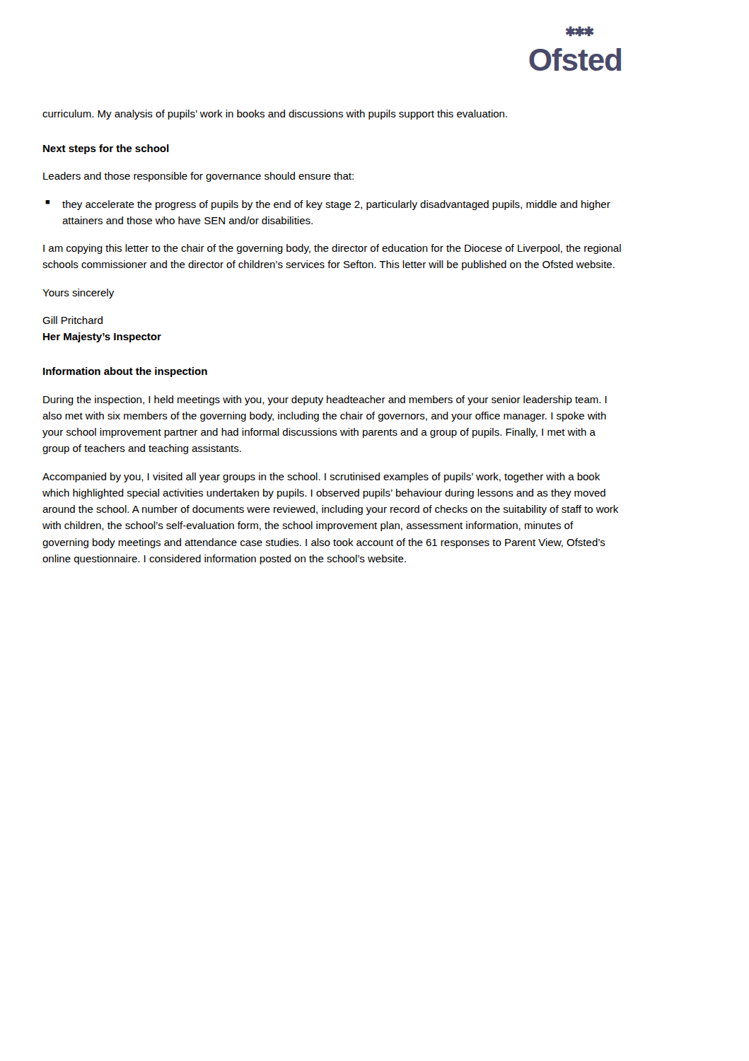✱✱✱ Ofsted
curriculum. My analysis of pupils’ work in books and discussions with pupils support this evaluation.
Next steps for the school
Leaders and those responsible for governance should ensure that:
they accelerate the progress of pupils by the end of key stage 2, particularly disadvantaged pupils, middle and higher attainers and those who have SEN and/or disabilities.
I am copying this letter to the chair of the governing body, the director of education for the Diocese of Liverpool, the regional schools commissioner and the director of children’s services for Sefton. This letter will be published on the Ofsted website.
Yours sincerely
Gill Pritchard
Her Majesty’s Inspector
Information about the inspection
During the inspection, I held meetings with you, your deputy headteacher and members of your senior leadership team. I also met with six members of the governing body, including the chair of governors, and your office manager. I spoke with your school improvement partner and had informal discussions with parents and a group of pupils. Finally, I met with a group of teachers and teaching assistants.
Accompanied by you, I visited all year groups in the school. I scrutinised examples of pupils’ work, together with a book which highlighted special activities undertaken by pupils. I observed pupils’ behaviour during lessons and as they moved around the school. A number of documents were reviewed, including your record of checks on the suitability of staff to work with children, the school’s self-evaluation form, the school improvement plan, assessment information, minutes of governing body meetings and attendance case studies. I also took account of the 61 responses to Parent View, Ofsted’s online questionnaire. I considered information posted on the school’s website.